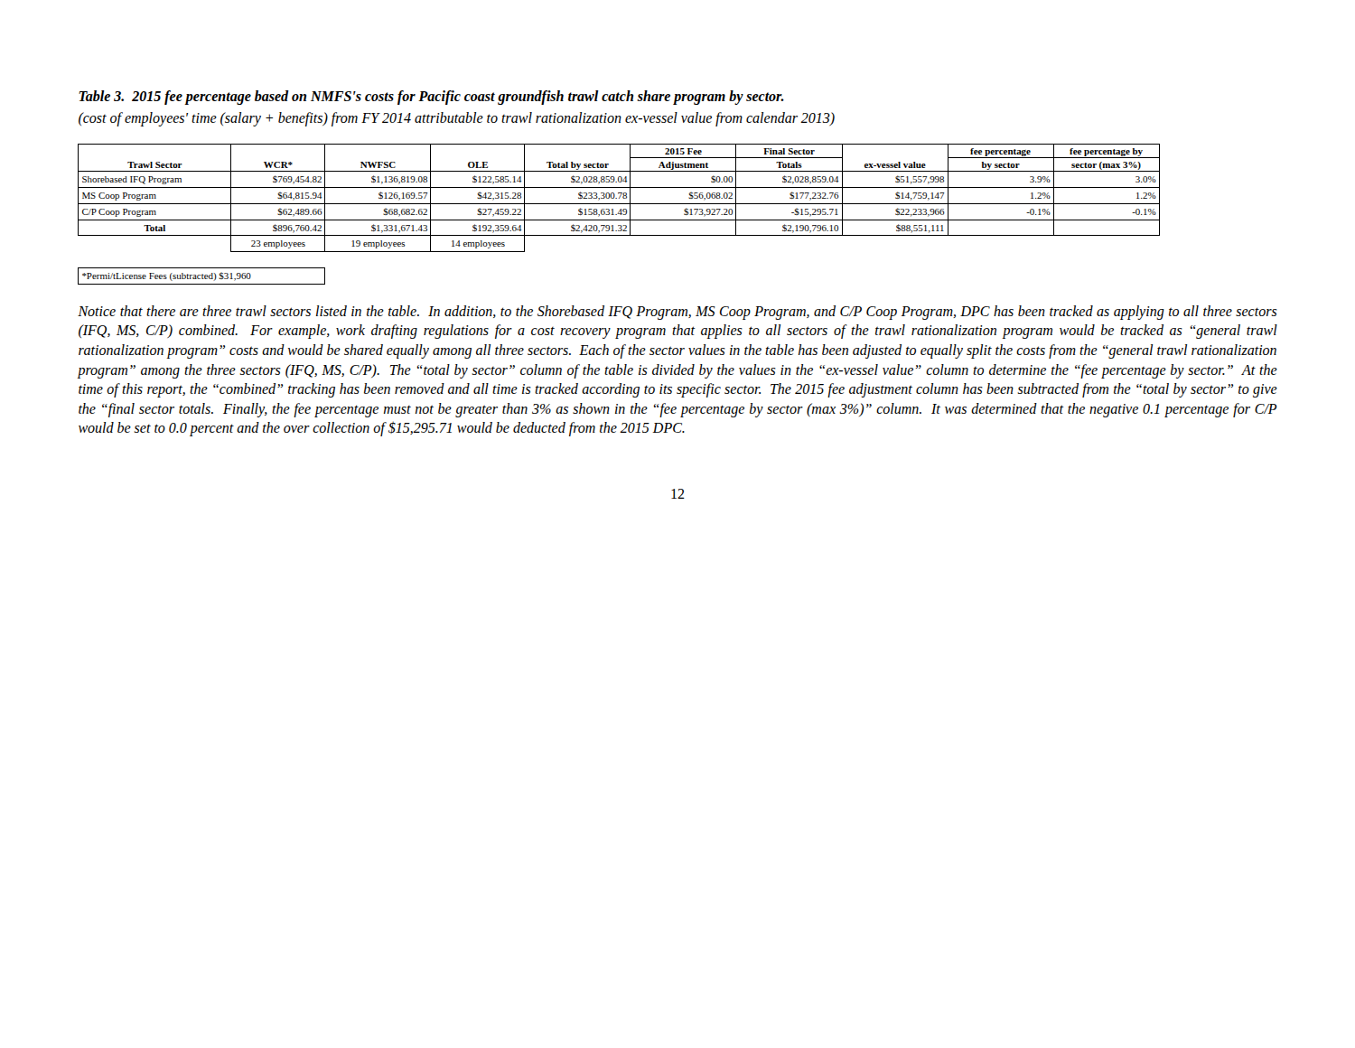Table 3. 2015 fee percentage based on NMFS's costs for Pacific coast groundfish trawl catch share program by sector.
(cost of employees' time (salary + benefits) from FY 2014 attributable to trawl rationalization ex-vessel value from calendar 2013)
| Trawl Sector | WCR* | NWFSC | OLE | Total by sector | 2015 Fee | Final Sector | ex-vessel value | fee percentage | fee percentage by |
| --- | --- | --- | --- | --- | --- | --- | --- | --- | --- |
| Adjustment | Totals | by sector | sector (max 3%) |
| Shorebased IFQ Program | $769,454.82 | $1,136,819.08 | $122,585.14 | $2,028,859.04 | $0.00 | $2,028,859.04 | $51,557,998 | 3.9% | 3.0% |
| MS Coop Program | $64,815.94 | $126,169.57 | $42,315.28 | $233,300.78 | $56,068.02 | $177,232.76 | $14,759,147 | 1.2% | 1.2% |
| C/P Coop Program | $62,489.66 | $68,682.62 | $27,459.22 | $158,631.49 | $173,927.20 | -$15,295.71 | $22,233,966 | -0.1% | -0.1% |
| Total | $896,760.42 | $1,331,671.43 | $192,359.64 | $2,420,791.32 | | $2,190,796.10 | $88,551,111 | | |
| | 23 employees | 19 employees | 14 employees | | | | | | |
| *Permi/tLicense Fees (subtracted) $31,960 | | | | | | | | |
Notice that there are three trawl sectors listed in the table. In addition, to the Shorebased IFQ Program, MS Coop Program, and C/P Coop Program, DPC has been tracked as applying to all three sectors (IFQ, MS, C/P) combined. For example, work drafting regulations for a cost recovery program that applies to all sectors of the trawl rationalization program would be tracked as “general trawl rationalization program” costs and would be shared equally among all three sectors. Each of the sector values in the table has been adjusted to equally split the costs from the “general trawl rationalization program” among the three sectors (IFQ, MS, C/P). The “total by sector” column of the table is divided by the values in the “ex-vessel value” column to determine the “fee percentage by sector.” At the time of this report, the “combined” tracking has been removed and all time is tracked according to its specific sector. The 2015 fee adjustment column has been subtracted from the “total by sector” to give the “final sector totals. Finally, the fee percentage must not be greater than 3% as shown in the “fee percentage by sector (max 3%)” column. It was determined that the negative 0.1 percentage for C/P would be set to 0.0 percent and the over collection of $15,295.71 would be deducted from the 2015 DPC.
12